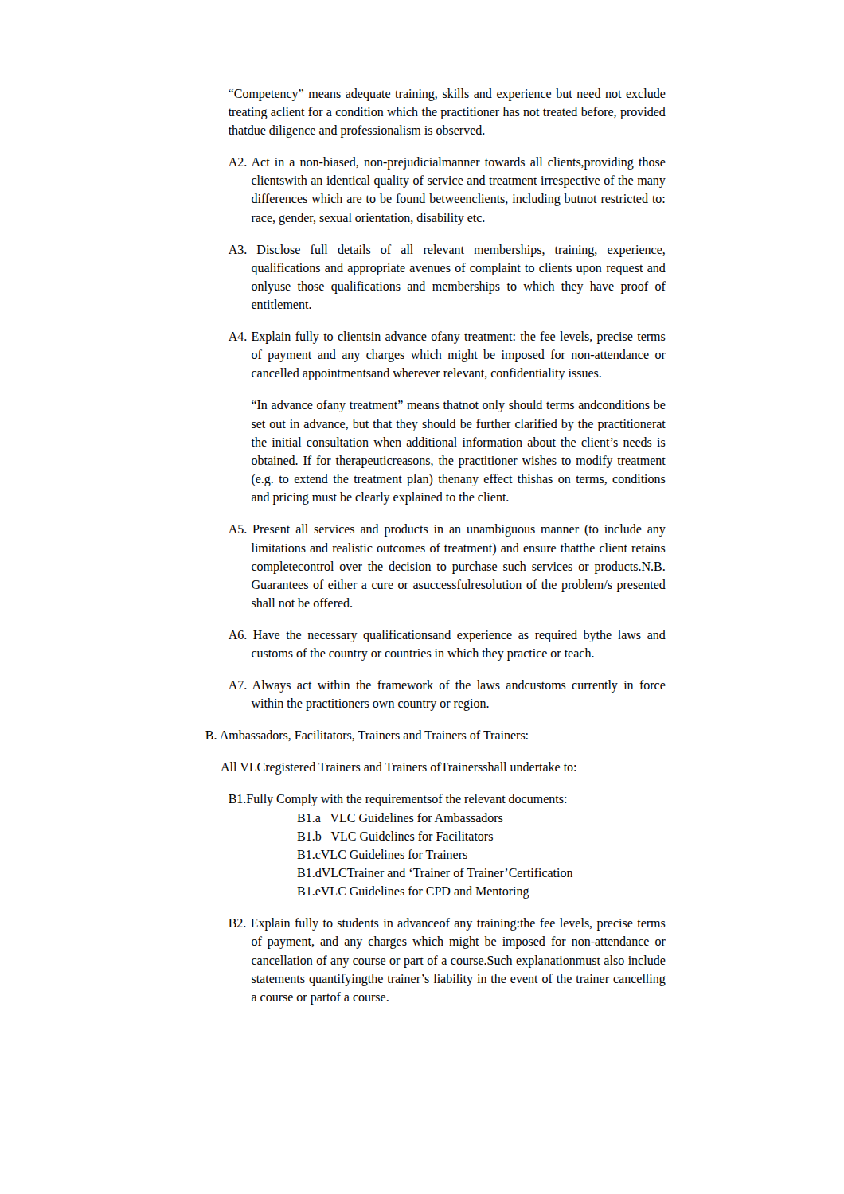“Competency” means adequate training, skills and experience but need not exclude treating aclient for a condition which the practitioner has not treated before, provided thatdue diligence and professionalism is observed.
A2. Act in a non-biased, non-prejudicialmanner towards all clients,providing those clientswith an identical quality of service and treatment irrespective of the many differences which are to be found betweenclients, including butnot restricted to: race, gender, sexual orientation, disability etc.
A3. Disclose full details of all relevant memberships, training, experience, qualifications and appropriate avenues of complaint to clients upon request and onlyuse those qualifications and memberships to which they have proof of entitlement.
A4. Explain fully to clientsin advance ofany treatment: the fee levels, precise terms of payment and any charges which might be imposed for non-attendance or cancelled appointmentsand wherever relevant, confidentiality issues.
“In advance ofany treatment” means thatnot only should terms andconditions be set out in advance, but that they should be further clarified by the practitionerat the initial consultation when additional information about the client’s needs is obtained. If for therapeuticreasons, the practitioner wishes to modify treatment (e.g. to extend the treatment plan) thenany effect thishas on terms, conditions and pricing must be clearly explained to the client.
A5. Present all services and products in an unambiguous manner (to include any limitations and realistic outcomes of treatment) and ensure thatthe client retains completecontrol over the decision to purchase such services or products.N.B. Guarantees of either a cure or asuccessfulresolution of the problem/s presented shall not be offered.
A6. Have the necessary qualificationsand experience as required bythe laws and customs of the country or countries in which they practice or teach.
A7. Always act within the framework of the laws andcustoms currently in force within the practitioners own country or region.
B. Ambassadors, Facilitators, Trainers and Trainers of Trainers:
All VLCregistered Trainers and Trainers ofTrainersshall undertake to:
B1.Fully Comply with the requirementsof the relevant documents:
B1.a VLC Guidelines for Ambassadors
B1.b VLC Guidelines for Facilitators
B1.cVLC Guidelines for Trainers
B1.dVLCTrainer and ‘Trainer of Trainer’Certification
B1.eVLC Guidelines for CPD and Mentoring
B2. Explain fully to students in advanceof any training:the fee levels, precise terms of payment, and any charges which might be imposed for non-attendance or cancellation of any course or part of a course.Such explanationmust also include statements quantifyingthe trainer’s liability in the event of the trainer cancelling a course or partof a course.